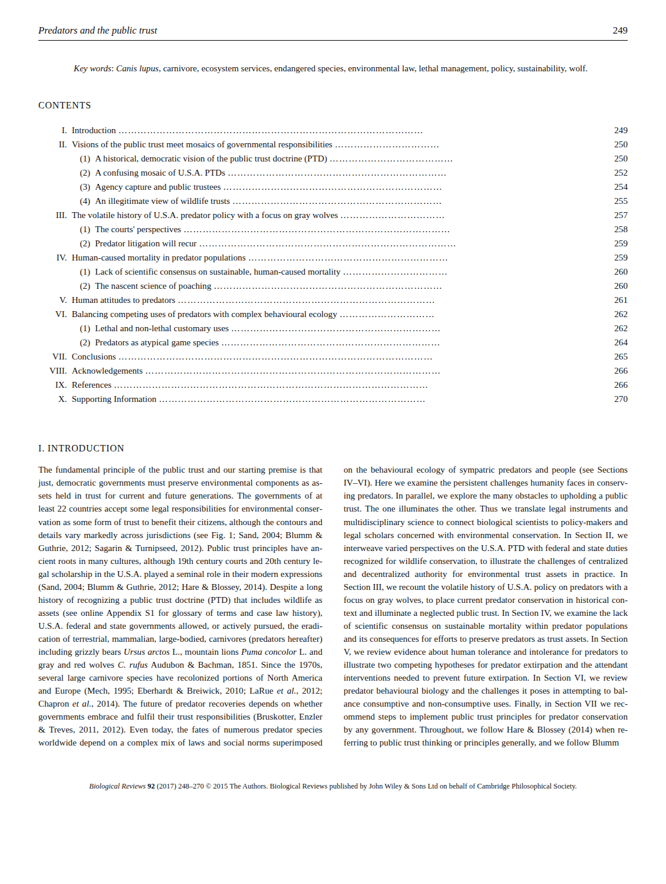Predators and the public trust
249
Key words: Canis lupus, carnivore, ecosystem services, endangered species, environmental law, lethal management, policy, sustainability, wolf.
CONTENTS
I. Introduction……………………………………………………………………………………249
II. Visions of the public trust meet mosaics of governmental responsibilities……………………………250
(1) A historical, democratic vision of the public trust doctrine (PTD)…………………………………250
(2) A confusing mosaic of U.S.A. PTDs……………………………………………………………252
(3) Agency capture and public trustees……………………………………………………………254
(4) An illegitimate view of wildlife trusts…………………………………………………………255
III. The volatile history of U.S.A. predator policy with a focus on gray wolves……………………………257
(1) The courts' perspectives…………………………………………………………………………258
(2) Predator litigation will recur………………………………………………………………………259
IV. Human-caused mortality in predator populations………………………………………………………259
(1) Lack of scientific consensus on sustainable, human-caused mortality……………………………260
(2) The nascent science of poaching………………………………………………………………260
V. Human attitudes to predators………………………………………………………………………261
VI. Balancing competing uses of predators with complex behavioural ecology…………………………262
(1) Lethal and non-lethal customary uses…………………………………………………………262
(2) Predators as atypical game species……………………………………………………………264
VII. Conclusions………………………………………………………………………………………265
VIII. Acknowledgements…………………………………………………………………………………266
IX. References………………………………………………………………………………………266
X. Supporting Information…………………………………………………………………………270
I. INTRODUCTION
The fundamental principle of the public trust and our starting premise is that just, democratic governments must preserve environmental components as assets held in trust for current and future generations. The governments of at least 22 countries accept some legal responsibilities for environmental conservation as some form of trust to benefit their citizens, although the contours and details vary markedly across jurisdictions (see Fig. 1; Sand, 2004; Blumm & Guthrie, 2012; Sagarin & Turnipseed, 2012). Public trust principles have ancient roots in many cultures, although 19th century courts and 20th century legal scholarship in the U.S.A. played a seminal role in their modern expressions (Sand, 2004; Blumm & Guthrie, 2012; Hare & Blossey, 2014). Despite a long history of recognizing a public trust doctrine (PTD) that includes wildlife as assets (see online Appendix S1 for glossary of terms and case law history), U.S.A. federal and state governments allowed, or actively pursued, the eradication of terrestrial, mammalian, large-bodied, carnivores (predators hereafter) including grizzly bears Ursus arctos L., mountain lions Puma concolor L. and gray and red wolves C. rufus Audubon & Bachman, 1851. Since the 1970s, several large carnivore species have recolonized portions of North America and Europe (Mech, 1995; Eberhardt & Breiwick, 2010; LaRue et al., 2012; Chapron et al., 2014). The future of predator recoveries depends on whether governments embrace and fulfil their trust responsibilities (Bruskotter, Enzler & Treves, 2011, 2012). Even today, the fates of numerous predator species worldwide depend on a complex mix of laws and social norms superimposed on the behavioural ecology of sympatric predators and people (see Sections IV–VI). Here we examine the persistent challenges humanity faces in conserving predators. In parallel, we explore the many obstacles to upholding a public trust. The one illuminates the other. Thus we translate legal instruments and multidisciplinary science to connect biological scientists to policy-makers and legal scholars concerned with environmental conservation. In Section II, we interweave varied perspectives on the U.S.A. PTD with federal and state duties recognized for wildlife conservation, to illustrate the challenges of centralized and decentralized authority for environmental trust assets in practice. In Section III, we recount the volatile history of U.S.A. policy on predators with a focus on gray wolves, to place current predator conservation in historical context and illuminate a neglected public trust. In Section IV, we examine the lack of scientific consensus on sustainable mortality within predator populations and its consequences for efforts to preserve predators as trust assets. In Section V, we review evidence about human tolerance and intolerance for predators to illustrate two competing hypotheses for predator extirpation and the attendant interventions needed to prevent future extirpation. In Section VI, we review predator behavioural biology and the challenges it poses in attempting to balance consumptive and non-consumptive uses. Finally, in Section VII we recommend steps to implement public trust principles for predator conservation by any government. Throughout, we follow Hare & Blossey (2014) when referring to public trust thinking or principles generally, and we follow Blumm
Biological Reviews 92 (2017) 248–270 © 2015 The Authors. Biological Reviews published by John Wiley & Sons Ltd on behalf of Cambridge Philosophical Society.